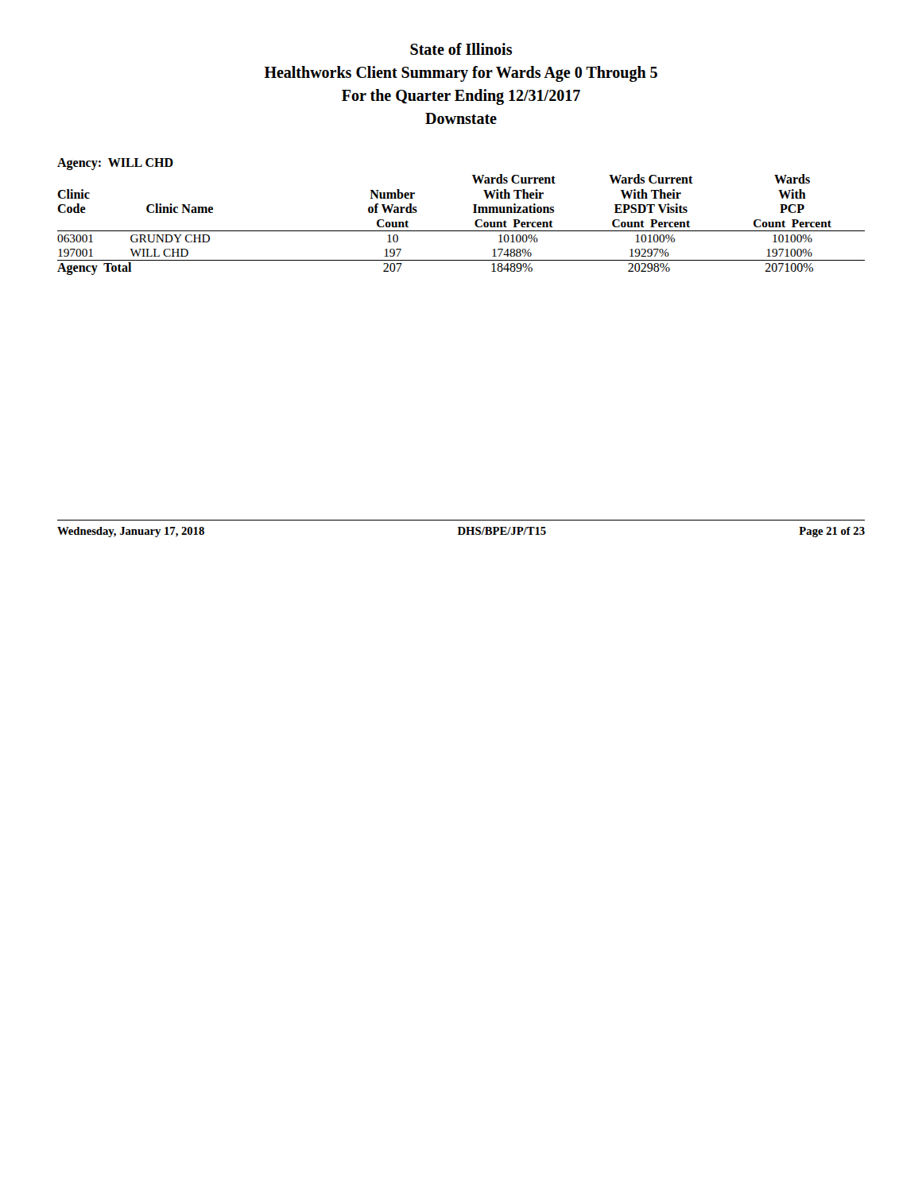State of Illinois
Healthworks Client Summary for Wards Age 0 Through 5
For the Quarter Ending 12/31/2017
Downstate
Agency: WILL CHD
| Clinic Code | Clinic Name | Number of Wards | Wards Current With Their Immunizations | Wards Current With Their EPSDT Visits | Wards With PCP |
| | | Count | Count Percent | Count Percent | Count Percent |
| 063001 | GRUNDY CHD | 10 | 10 | 100% | 10 | 100% | 10 | 100% |
| 197001 | WILL CHD | 197 | 174 | 88% | 192 | 97% | 197 | 100% |
| Agency Total | 207 | 184 | 89% | 202 | 98% | 207 | 100% |
Wednesday, January 17, 2018 Page 21 of 23
DHS/BPE/JP/T15